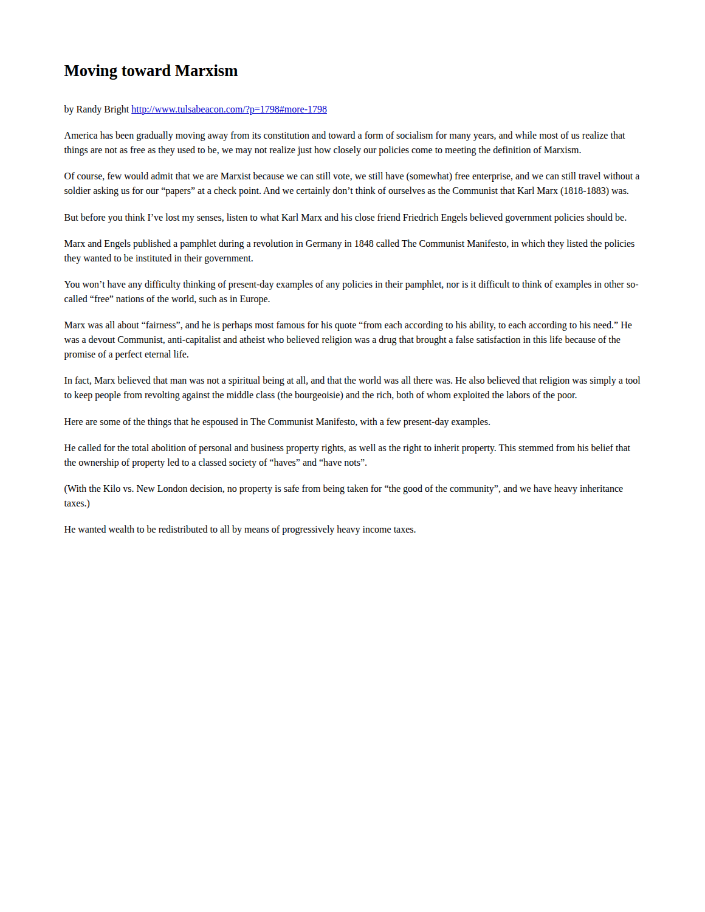Moving toward Marxism
by Randy Bright http://www.tulsabeacon.com/?p=1798#more-1798
America has been gradually moving away from its constitution and toward a form of socialism for many years, and while most of us realize that things are not as free as they used to be, we may not realize just how closely our policies come to meeting the definition of Marxism.
Of course, few would admit that we are Marxist because we can still vote, we still have (somewhat) free enterprise, and we can still travel without a soldier asking us for our “papers” at a check point. And we certainly don’t think of ourselves as the Communist that Karl Marx (1818-1883) was.
But before you think I’ve lost my senses, listen to what Karl Marx and his close friend Friedrich Engels believed government policies should be.
Marx and Engels published a pamphlet during a revolution in Germany in 1848 called The Communist Manifesto, in which they listed the policies they wanted to be instituted in their government.
You won’t have any difficulty thinking of present-day examples of any policies in their pamphlet, nor is it difficult to think of examples in other so-called “free” nations of the world, such as in Europe.
Marx was all about “fairness”, and he is perhaps most famous for his quote “from each according to his ability, to each according to his need.” He was a devout Communist, anti-capitalist and atheist who believed religion was a drug that brought a false satisfaction in this life because of the promise of a perfect eternal life.
In fact, Marx believed that man was not a spiritual being at all, and that the world was all there was. He also believed that religion was simply a tool to keep people from revolting against the middle class (the bourgeoisie) and the rich, both of whom exploited the labors of the poor.
Here are some of the things that he espoused in The Communist Manifesto, with a few present-day examples.
He called for the total abolition of personal and business property rights, as well as the right to inherit property. This stemmed from his belief that the ownership of property led to a classed society of “haves” and “have nots”.
(With the Kilo vs. New London decision, no property is safe from being taken for “the good of the community”, and we have heavy inheritance taxes.)
He wanted wealth to be redistributed to all by means of progressively heavy income taxes.